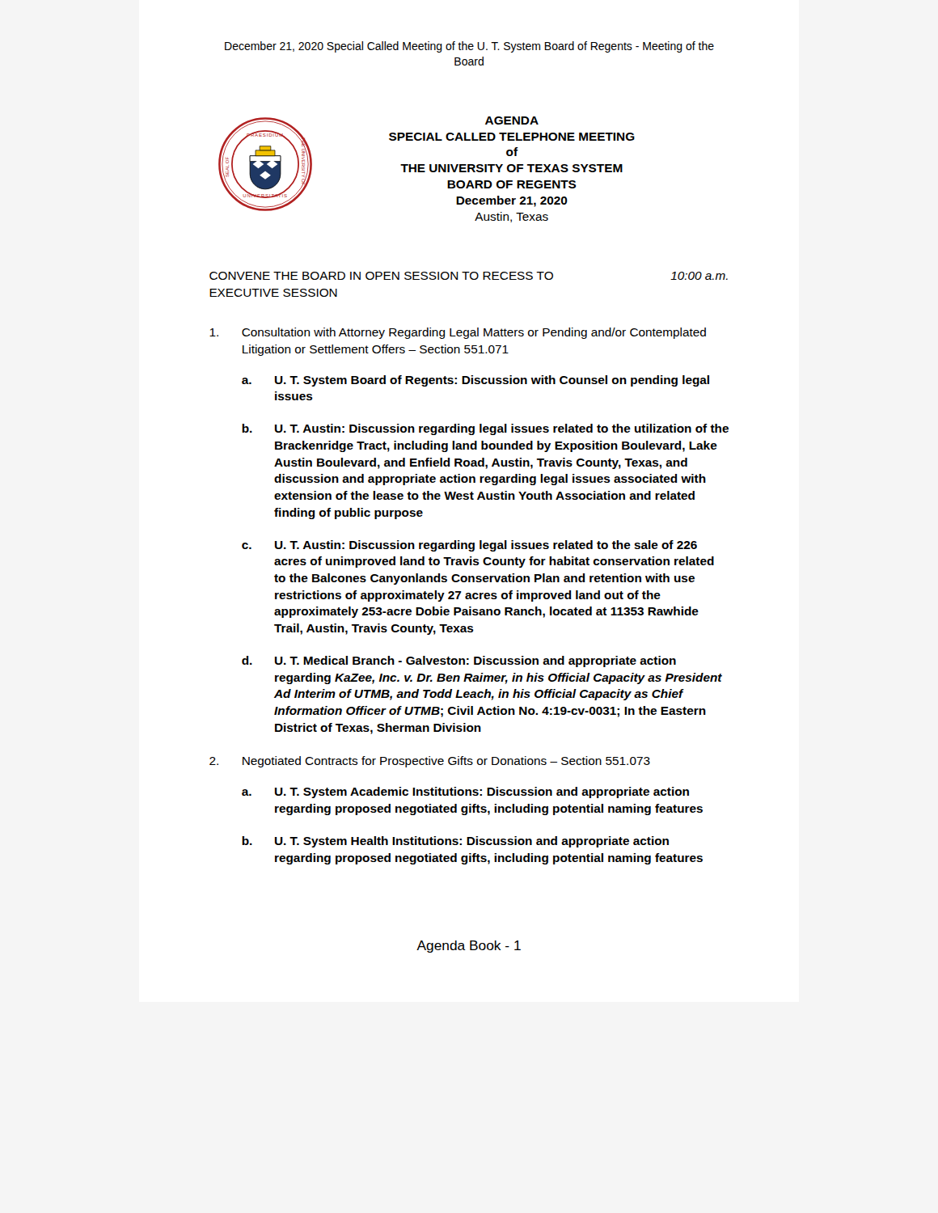December 21, 2020 Special Called Meeting of the U. T. System Board of Regents - Meeting of the Board
PRAESIDIUM UNIVERSITATIS SEAL OF THE UNIVERSITY OF
AGENDA
SPECIAL CALLED TELEPHONE MEETING
of
THE UNIVERSITY OF TEXAS SYSTEM
BOARD OF REGENTS
December 21, 2020
Austin, Texas
Convene the Board in Open Session to Recess to Executive Session
10:00 a.m.
1. Consultation with Attorney Regarding Legal Matters or Pending and/or Contemplated Litigation or Settlement Offers – Section 551.071
a. U. T. System Board of Regents: Discussion with Counsel on pending legal issues
b. U. T. Austin: Discussion regarding legal issues related to the utilization of the Brackenridge Tract, including land bounded by Exposition Boulevard, Lake Austin Boulevard, and Enfield Road, Austin, Travis County, Texas, and discussion and appropriate action regarding legal issues associated with extension of the lease to the West Austin Youth Association and related finding of public purpose
c. U. T. Austin: Discussion regarding legal issues related to the sale of 226 acres of unimproved land to Travis County for habitat conservation related to the Balcones Canyonlands Conservation Plan and retention with use restrictions of approximately 27 acres of improved land out of the approximately 253-acre Dobie Paisano Ranch, located at 11353 Rawhide Trail, Austin, Travis County, Texas
d. U. T. Medical Branch - Galveston: Discussion and appropriate action regarding KaZee, Inc. v. Dr. Ben Raimer, in his Official Capacity as President Ad Interim of UTMB, and Todd Leach, in his Official Capacity as Chief Information Officer of UTMB; Civil Action No. 4:19-cv-0031; In the Eastern District of Texas, Sherman Division
2. Negotiated Contracts for Prospective Gifts or Donations – Section 551.073
a. U. T. System Academic Institutions: Discussion and appropriate action regarding proposed negotiated gifts, including potential naming features
b. U. T. System Health Institutions: Discussion and appropriate action regarding proposed negotiated gifts, including potential naming features
Agenda Book - 1